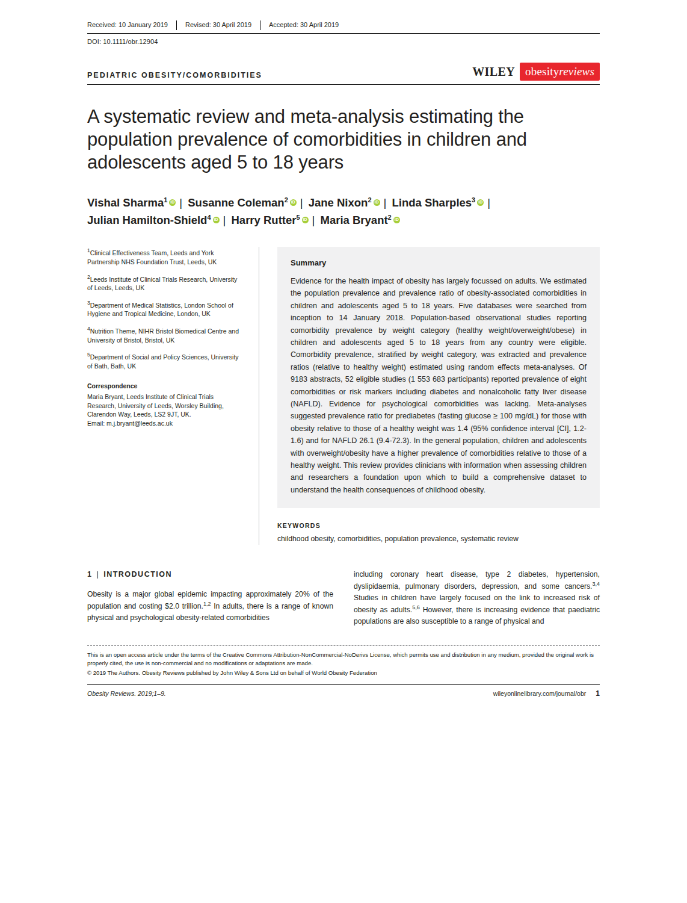Received: 10 January 2019
Revised: 30 April 2019
Accepted: 30 April 2019
DOI: 10.1111/obr.12904
Pediatric Obesity/Comorbidities
WILEY obesityreviews
A systematic review and meta-analysis estimating the population prevalence of comorbidities in children and adolescents aged 5 to 18 years
Vishal Sharma1 | Susanne Coleman2 | Jane Nixon2 | Linda Sharples3 |
Julian Hamilton-Shield4 | Harry Rutter5 | Maria Bryant2
1Clinical Effectiveness Team, Leeds and York Partnership NHS Foundation Trust, Leeds, UK
2Leeds Institute of Clinical Trials Research, University of Leeds, Leeds, UK
3Department of Medical Statistics, London School of Hygiene and Tropical Medicine, London, UK
4Nutrition Theme, NIHR Bristol Biomedical Centre and University of Bristol, Bristol, UK
5Department of Social and Policy Sciences, University of Bath, Bath, UK
Correspondence
Maria Bryant, Leeds Institute of Clinical Trials Research, University of Leeds, Worsley Building, Clarendon Way, Leeds, LS2 9JT, UK.
Email: m.j.bryant@leeds.ac.uk
Summary
Evidence for the health impact of obesity has largely focussed on adults. We estimated the population prevalence and prevalence ratio of obesity-associated comorbidities in children and adolescents aged 5 to 18 years. Five databases were searched from inception to 14 January 2018. Population-based observational studies reporting comorbidity prevalence by weight category (healthy weight/overweight/obese) in children and adolescents aged 5 to 18 years from any country were eligible. Comorbidity prevalence, stratified by weight category, was extracted and prevalence ratios (relative to healthy weight) estimated using random effects meta-analyses. Of 9183 abstracts, 52 eligible studies (1 553 683 participants) reported prevalence of eight comorbidities or risk markers including diabetes and nonalcoholic fatty liver disease (NAFLD). Evidence for psychological comorbidities was lacking. Meta-analyses suggested prevalence ratio for prediabetes (fasting glucose ≥ 100 mg/dL) for those with obesity relative to those of a healthy weight was 1.4 (95% confidence interval [CI], 1.2-1.6) and for NAFLD 26.1 (9.4-72.3). In the general population, children and adolescents with overweight/obesity have a higher prevalence of comorbidities relative to those of a healthy weight. This review provides clinicians with information when assessing children and researchers a foundation upon which to build a comprehensive dataset to understand the health consequences of childhood obesity.
Keywords
childhood obesity, comorbidities, population prevalence, systematic review
1|INTRODUCTION
Obesity is a major global epidemic impacting approximately 20% of the population and costing $2.0 trillion.1,2 In adults, there is a range of known physical and psychological obesity-related comorbidities
including coronary heart disease, type 2 diabetes, hypertension, dyslipidaemia, pulmonary disorders, depression, and some cancers.3,4 Studies in children have largely focused on the link to increased risk of obesity as adults.5,6 However, there is increasing evidence that paediatric populations are also susceptible to a range of physical and
This is an open access article under the terms of the Creative Commons Attribution-NonCommercial-NoDerivs License, which permits use and distribution in any medium, provided the original work is properly cited, the use is non-commercial and no modifications or adaptations are made.
© 2019 The Authors. Obesity Reviews published by John Wiley & Sons Ltd on behalf of World Obesity Federation
Obesity Reviews. 2019;1–9.
wileyonlinelibrary.com/journal/obr 1